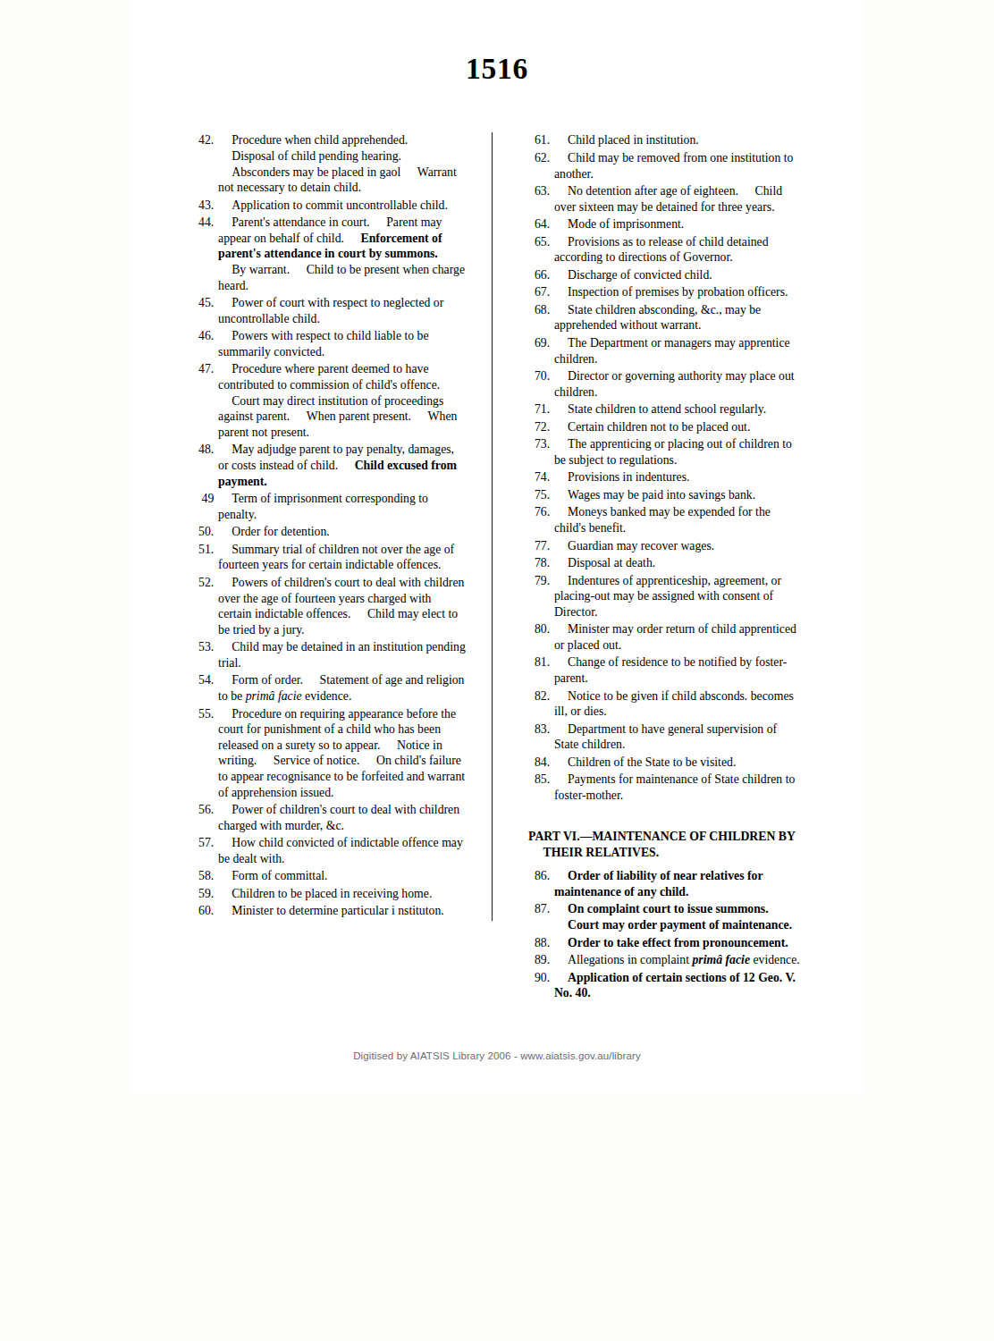1516
42. Procedure when child apprehended. Disposal of child pending hearing. Absconders may be placed in gaol Warrant not necessary to detain child.
43. Application to commit uncontrollable child.
44. Parent's attendance in court. Parent may appear on behalf of child. Enforcement of parent's attendance in court by summons. By warrant. Child to be present when charge heard.
45. Power of court with respect to neglected or uncontrollable child.
46. Powers with respect to child liable to be summarily convicted.
47. Procedure where parent deemed to have contributed to commission of child's offence. Court may direct institution of proceedings against parent. When parent present. When parent not present.
48. May adjudge parent to pay penalty, damages, or costs instead of child. Child excused from payment.
49 Term of imprisonment corresponding to penalty.
50. Order for detention.
51. Summary trial of children not over the age of fourteen years for certain indictable offences.
52. Powers of children's court to deal with children over the age of fourteen years charged with certain indictable offences. Child may elect to be tried by a jury.
53. Child may be detained in an institution pending trial.
54. Form of order. Statement of age and religion to be primâ facie evidence.
55. Procedure on requiring appearance before the court for punishment of a child who has been released on a surety so to appear. Notice in writing. Service of notice. On child's failure to appear recognisance to be forfeited and warrant of apprehension issued.
56. Power of children's court to deal with children charged with murder, &c.
57. How child convicted of indictable offence may be dealt with.
58. Form of committal.
59. Children to be placed in receiving home.
60. Minister to determine particular i nstituton.
61. Child placed in institution.
62. Child may be removed from one institution to another.
63. No detention after age of eighteen. Child over sixteen may be detained for three years.
64. Mode of imprisonment.
65. Provisions as to release of child detained according to directions of Governor.
66. Discharge of convicted child.
67. Inspection of premises by probation officers.
68. State children absconding, &c., may be apprehended without warrant.
69. The Department or managers may apprentice children.
70. Director or governing authority may place out children.
71. State children to attend school regularly.
72. Certain children not to be placed out.
73. The apprenticing or placing out of children to be subject to regulations.
74. Provisions in indentures.
75. Wages may be paid into savings bank.
76. Moneys banked may be expended for the child's benefit.
77. Guardian may recover wages.
78. Disposal at death.
79. Indentures of apprenticeship, agreement, or placing-out may be assigned with consent of Director.
80. Minister may order return of child apprenticed or placed out.
81. Change of residence to be notified by foster-parent.
82. Notice to be given if child absconds. becomes ill, or dies.
83. Department to have general supervision of State children.
84. Children of the State to be visited.
85. Payments for maintenance of State children to foster-mother.
PART VI.—MAINTENANCE OF CHILDREN BY THEIR RELATIVES.
86. Order of liability of near relatives for maintenance of any child.
87. On complaint court to issue summons. Court may order payment of maintenance.
88. Order to take effect from pronouncement.
89. Allegations in complaint primâ facie evidence.
90. Application of certain sections of 12 Geo. V. No. 40.
Digitised by AIATSIS Library 2006 - www.aiatsis.gov.au/library